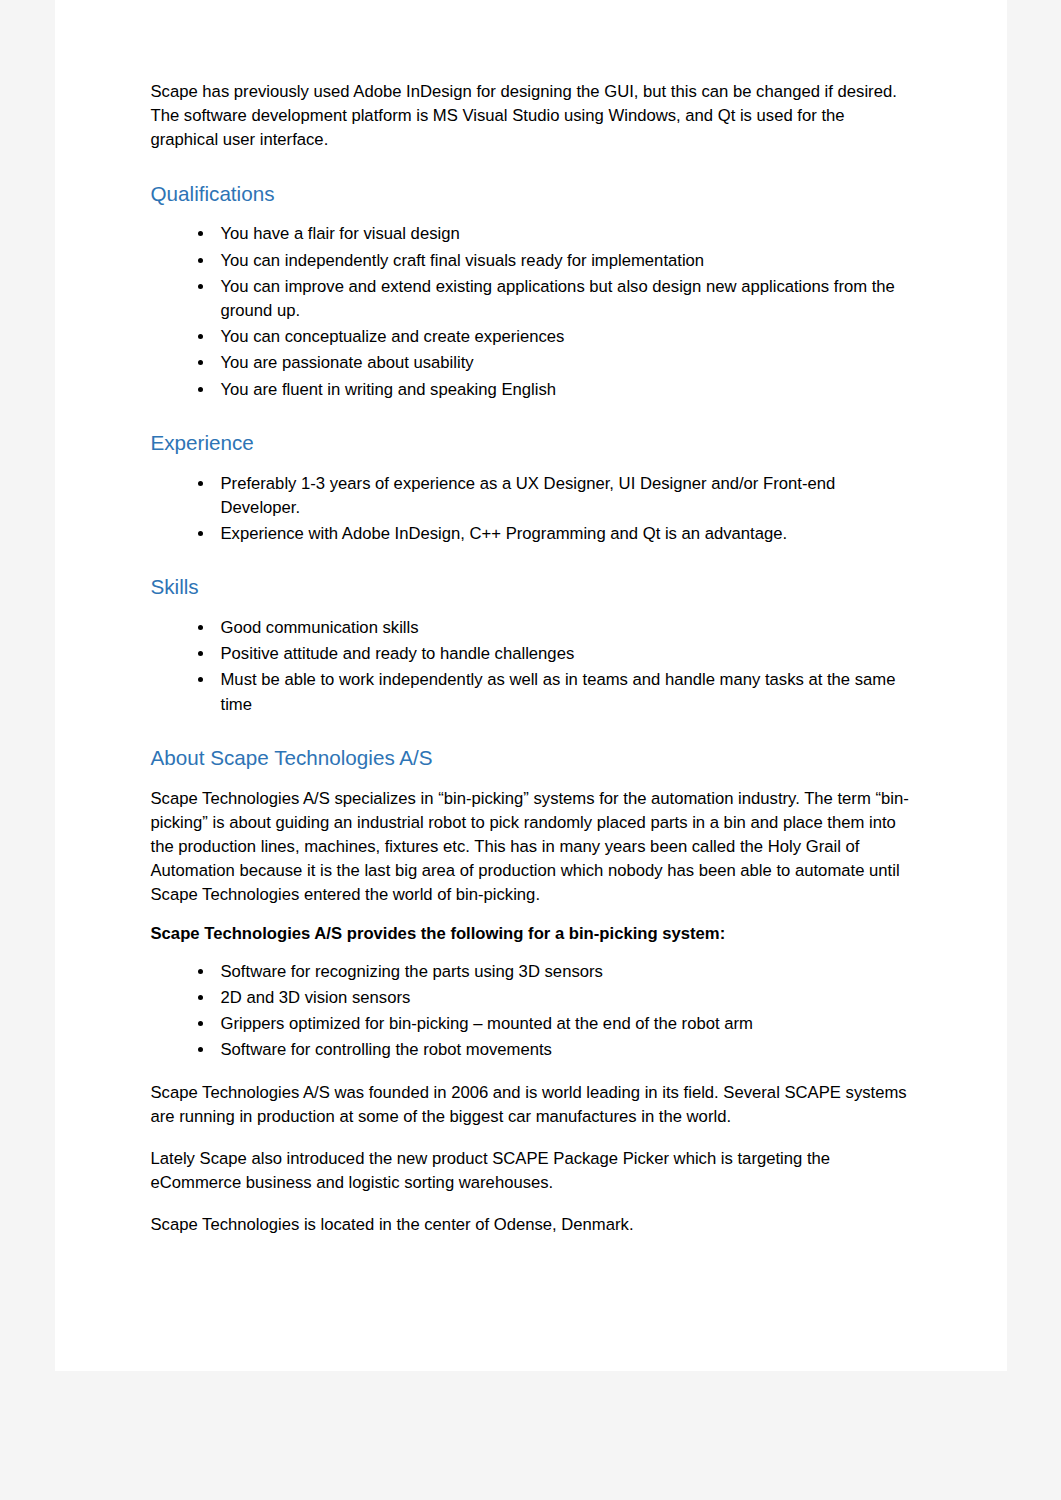Scape has previously used Adobe InDesign for designing the GUI, but this can be changed if desired. The software development platform is MS Visual Studio using Windows, and Qt is used for the graphical user interface.
Qualifications
You have a flair for visual design
You can independently craft final visuals ready for implementation
You can improve and extend existing applications but also design new applications from the ground up.
You can conceptualize and create experiences
You are passionate about usability
You are fluent in writing and speaking English
Experience
Preferably 1-3 years of experience as a UX Designer, UI Designer and/or Front-end Developer.
Experience with Adobe InDesign, C++ Programming and Qt is an advantage.
Skills
Good communication skills
Positive attitude and ready to handle challenges
Must be able to work independently as well as in teams and handle many tasks at the same time
About Scape Technologies A/S
Scape Technologies A/S specializes in “bin-picking” systems for the automation industry. The term “bin-picking” is about guiding an industrial robot to pick randomly placed parts in a bin and place them into the production lines, machines, fixtures etc. This has in many years been called the Holy Grail of Automation because it is the last big area of production which nobody has been able to automate until Scape Technologies entered the world of bin-picking.
Scape Technologies A/S provides the following for a bin-picking system:
Software for recognizing the parts using 3D sensors
2D and 3D vision sensors
Grippers optimized for bin-picking – mounted at the end of the robot arm
Software for controlling the robot movements
Scape Technologies A/S was founded in 2006 and is world leading in its field. Several SCAPE systems are running in production at some of the biggest car manufactures in the world.
Lately Scape also introduced the new product SCAPE Package Picker which is targeting the eCommerce business and logistic sorting warehouses.
Scape Technologies is located in the center of Odense, Denmark.